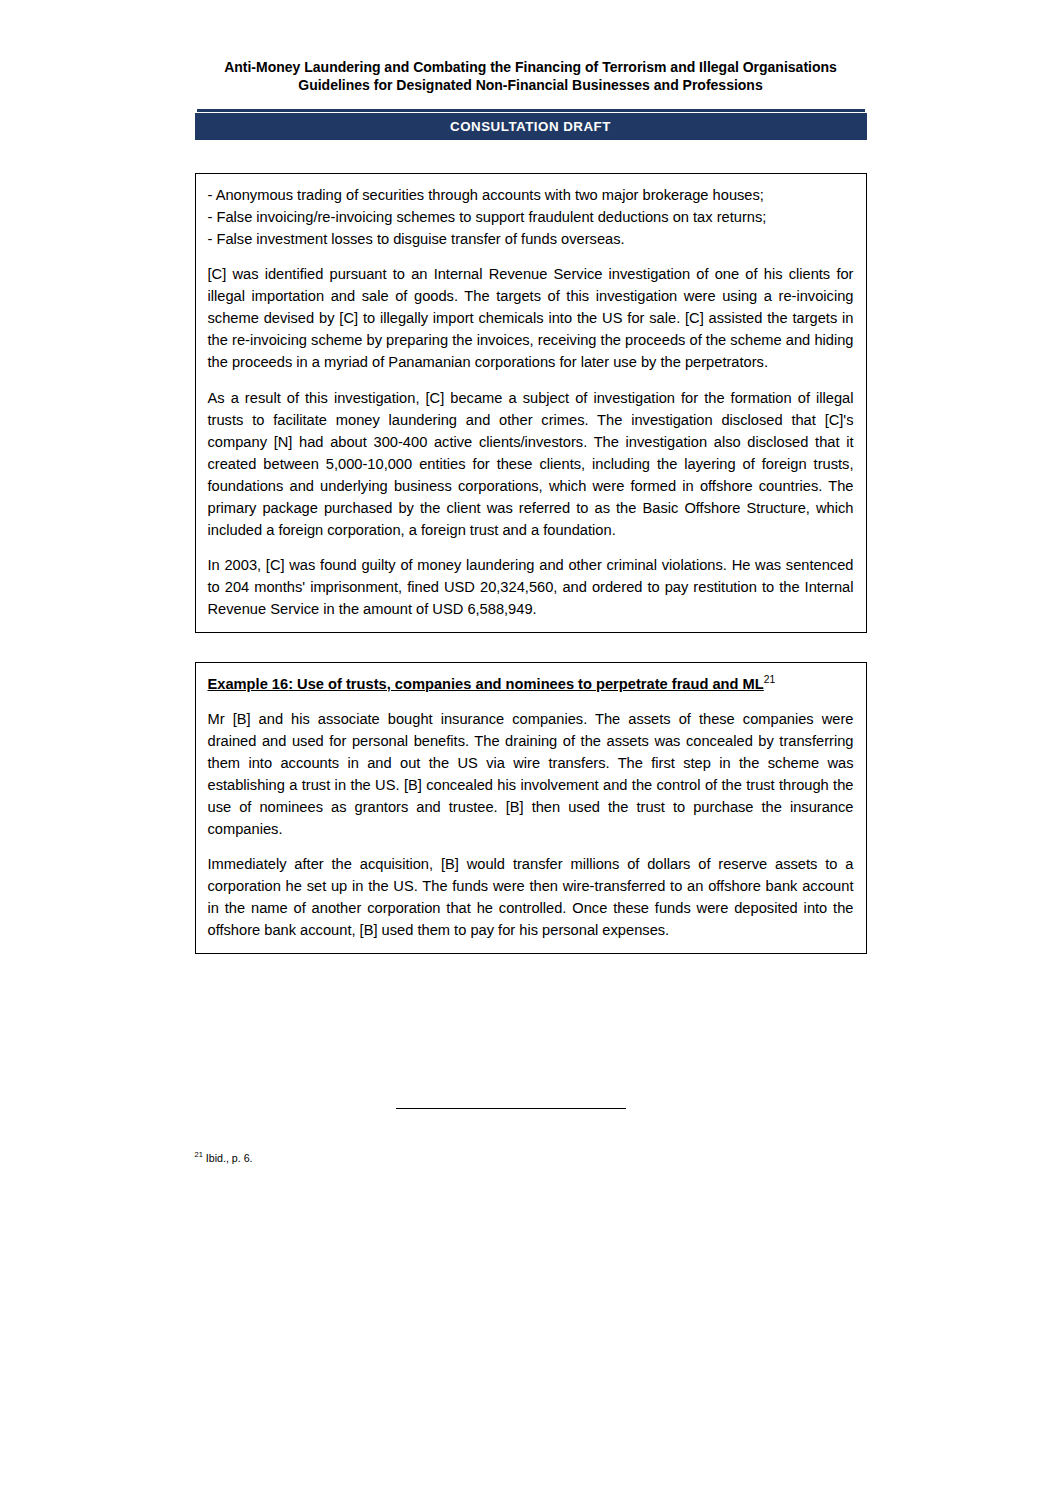Anti-Money Laundering and Combating the Financing of Terrorism and Illegal Organisations
Guidelines for Designated Non-Financial Businesses and Professions
CONSULTATION DRAFT
- Anonymous trading of securities through accounts with two major brokerage houses;
- False invoicing/re-invoicing schemes to support fraudulent deductions on tax returns;
- False investment losses to disguise transfer of funds overseas.
[C] was identified pursuant to an Internal Revenue Service investigation of one of his clients for illegal importation and sale of goods. The targets of this investigation were using a re-invoicing scheme devised by [C] to illegally import chemicals into the US for sale. [C] assisted the targets in the re-invoicing scheme by preparing the invoices, receiving the proceeds of the scheme and hiding the proceeds in a myriad of Panamanian corporations for later use by the perpetrators.
As a result of this investigation, [C] became a subject of investigation for the formation of illegal trusts to facilitate money laundering and other crimes. The investigation disclosed that [C]'s company [N] had about 300-400 active clients/investors. The investigation also disclosed that it created between 5,000-10,000 entities for these clients, including the layering of foreign trusts, foundations and underlying business corporations, which were formed in offshore countries. The primary package purchased by the client was referred to as the Basic Offshore Structure, which included a foreign corporation, a foreign trust and a foundation.
In 2003, [C] was found guilty of money laundering and other criminal violations. He was sentenced to 204 months' imprisonment, fined USD 20,324,560, and ordered to pay restitution to the Internal Revenue Service in the amount of USD 6,588,949.
Example 16: Use of trusts, companies and nominees to perpetrate fraud and ML21
Mr [B] and his associate bought insurance companies. The assets of these companies were drained and used for personal benefits. The draining of the assets was concealed by transferring them into accounts in and out the US via wire transfers. The first step in the scheme was establishing a trust in the US. [B] concealed his involvement and the control of the trust through the use of nominees as grantors and trustee. [B] then used the trust to purchase the insurance companies.
Immediately after the acquisition, [B] would transfer millions of dollars of reserve assets to a corporation he set up in the US. The funds were then wire-transferred to an offshore bank account in the name of another corporation that he controlled. Once these funds were deposited into the offshore bank account, [B] used them to pay for his personal expenses.
21 Ibid., p. 6.